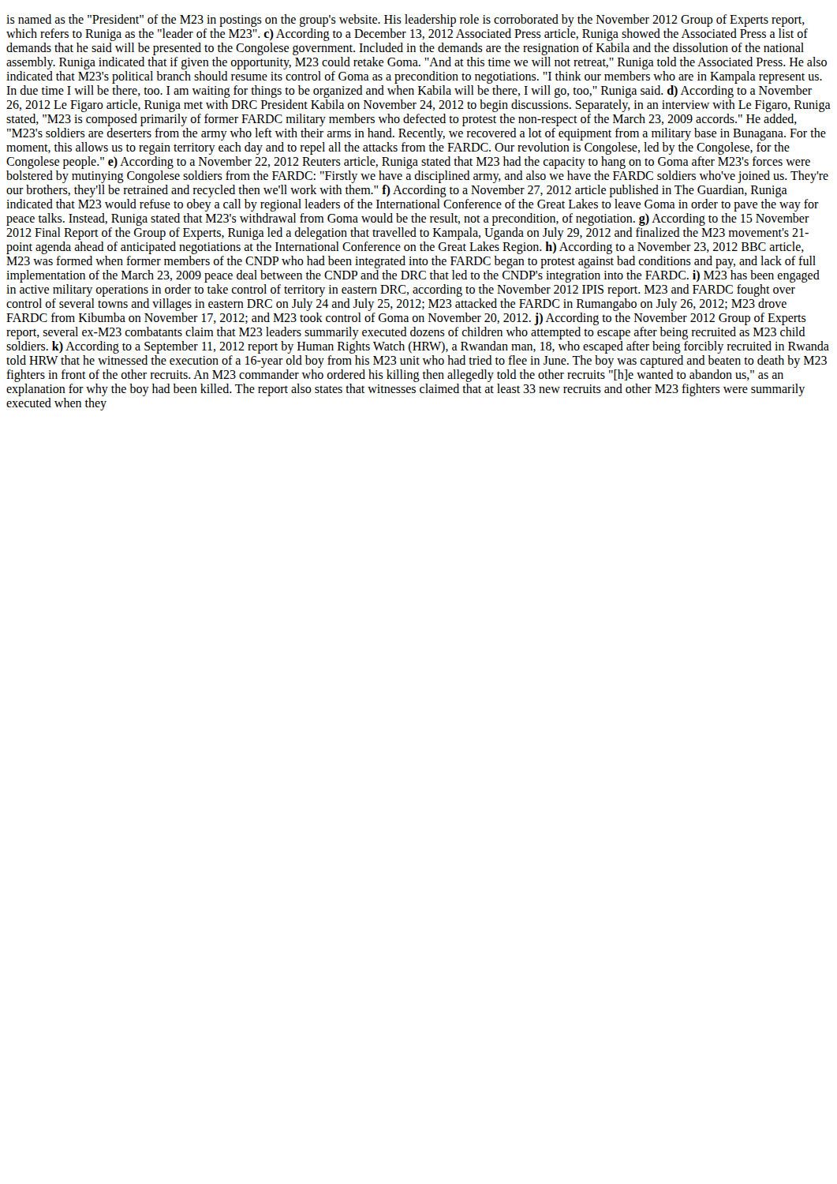is named as the "President" of the M23 in postings on the group's website. His leadership role is corroborated by the November 2012 Group of Experts report, which refers to Runiga as the "leader of the M23". c) According to a December 13, 2012 Associated Press article, Runiga showed the Associated Press a list of demands that he said will be presented to the Congolese government. Included in the demands are the resignation of Kabila and the dissolution of the national assembly. Runiga indicated that if given the opportunity, M23 could retake Goma. "And at this time we will not retreat," Runiga told the Associated Press. He also indicated that M23's political branch should resume its control of Goma as a precondition to negotiations. "I think our members who are in Kampala represent us. In due time I will be there, too. I am waiting for things to be organized and when Kabila will be there, I will go, too," Runiga said. d) According to a November 26, 2012 Le Figaro article, Runiga met with DRC President Kabila on November 24, 2012 to begin discussions. Separately, in an interview with Le Figaro, Runiga stated, "M23 is composed primarily of former FARDC military members who defected to protest the non-respect of the March 23, 2009 accords." He added, "M23's soldiers are deserters from the army who left with their arms in hand. Recently, we recovered a lot of equipment from a military base in Bunagana. For the moment, this allows us to regain territory each day and to repel all the attacks from the FARDC. Our revolution is Congolese, led by the Congolese, for the Congolese people." e) According to a November 22, 2012 Reuters article, Runiga stated that M23 had the capacity to hang on to Goma after M23's forces were bolstered by mutinying Congolese soldiers from the FARDC: "Firstly we have a disciplined army, and also we have the FARDC soldiers who've joined us. They're our brothers, they'll be retrained and recycled then we'll work with them." f) According to a November 27, 2012 article published in The Guardian, Runiga indicated that M23 would refuse to obey a call by regional leaders of the International Conference of the Great Lakes to leave Goma in order to pave the way for peace talks. Instead, Runiga stated that M23's withdrawal from Goma would be the result, not a precondition, of negotiation. g) According to the 15 November 2012 Final Report of the Group of Experts, Runiga led a delegation that travelled to Kampala, Uganda on July 29, 2012 and finalized the M23 movement's 21-point agenda ahead of anticipated negotiations at the International Conference on the Great Lakes Region. h) According to a November 23, 2012 BBC article, M23 was formed when former members of the CNDP who had been integrated into the FARDC began to protest against bad conditions and pay, and lack of full implementation of the March 23, 2009 peace deal between the CNDP and the DRC that led to the CNDP's integration into the FARDC. i) M23 has been engaged in active military operations in order to take control of territory in eastern DRC, according to the November 2012 IPIS report. M23 and FARDC fought over control of several towns and villages in eastern DRC on July 24 and July 25, 2012; M23 attacked the FARDC in Rumangabo on July 26, 2012; M23 drove FARDC from Kibumba on November 17, 2012; and M23 took control of Goma on November 20, 2012. j) According to the November 2012 Group of Experts report, several ex-M23 combatants claim that M23 leaders summarily executed dozens of children who attempted to escape after being recruited as M23 child soldiers. k) According to a September 11, 2012 report by Human Rights Watch (HRW), a Rwandan man, 18, who escaped after being forcibly recruited in Rwanda told HRW that he witnessed the execution of a 16-year old boy from his M23 unit who had tried to flee in June. The boy was captured and beaten to death by M23 fighters in front of the other recruits. An M23 commander who ordered his killing then allegedly told the other recruits "[h]e wanted to abandon us," as an explanation for why the boy had been killed. The report also states that witnesses claimed that at least 33 new recruits and other M23 fighters were summarily executed when they